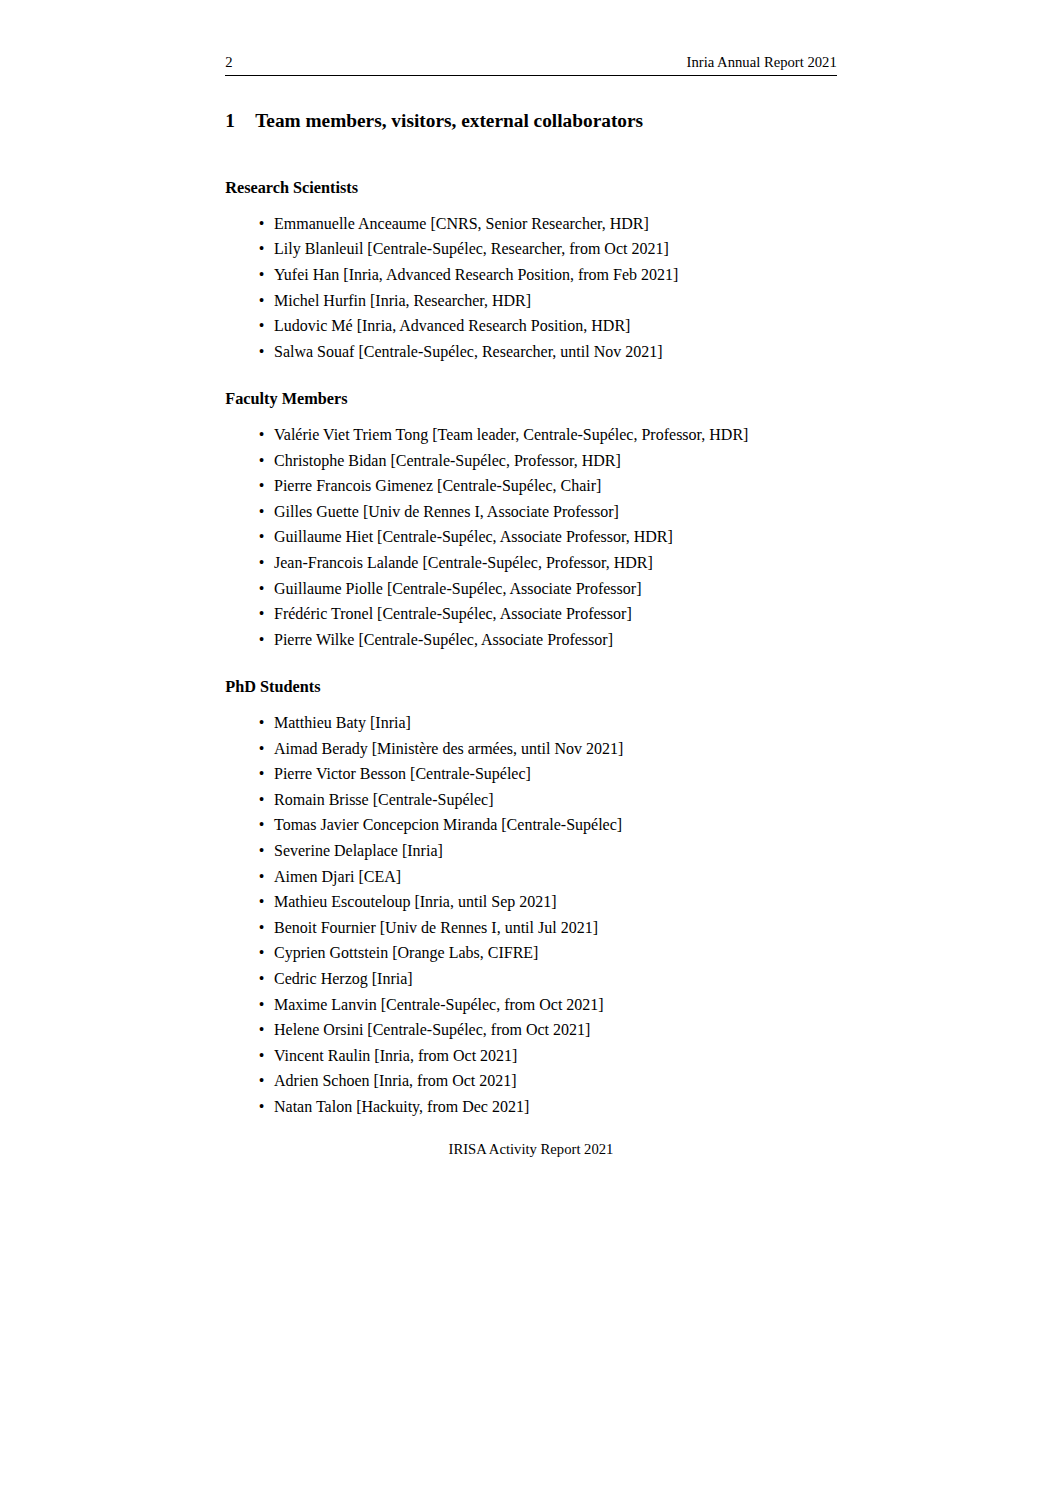2 Inria Annual Report 2021
1 Team members, visitors, external collaborators
Research Scientists
Emmanuelle Anceaume [CNRS, Senior Researcher, HDR]
Lily Blanleuil [Centrale-Supélec, Researcher, from Oct 2021]
Yufei Han [Inria, Advanced Research Position, from Feb 2021]
Michel Hurfin [Inria, Researcher, HDR]
Ludovic Mé [Inria, Advanced Research Position, HDR]
Salwa Souaf [Centrale-Supélec, Researcher, until Nov 2021]
Faculty Members
Valérie Viet Triem Tong [Team leader, Centrale-Supélec, Professor, HDR]
Christophe Bidan [Centrale-Supélec, Professor, HDR]
Pierre Francois Gimenez [Centrale-Supélec, Chair]
Gilles Guette [Univ de Rennes I, Associate Professor]
Guillaume Hiet [Centrale-Supélec, Associate Professor, HDR]
Jean-Francois Lalande [Centrale-Supélec, Professor, HDR]
Guillaume Piolle [Centrale-Supélec, Associate Professor]
Frédéric Tronel [Centrale-Supélec, Associate Professor]
Pierre Wilke [Centrale-Supélec, Associate Professor]
PhD Students
Matthieu Baty [Inria]
Aimad Berady [Ministère des armées, until Nov 2021]
Pierre Victor Besson [Centrale-Supélec]
Romain Brisse [Centrale-Supélec]
Tomas Javier Concepcion Miranda [Centrale-Supélec]
Severine Delaplace [Inria]
Aimen Djari [CEA]
Mathieu Escouteloup [Inria, until Sep 2021]
Benoit Fournier [Univ de Rennes I, until Jul 2021]
Cyprien Gottstein [Orange Labs, CIFRE]
Cedric Herzog [Inria]
Maxime Lanvin [Centrale-Supélec, from Oct 2021]
Helene Orsini [Centrale-Supélec, from Oct 2021]
Vincent Raulin [Inria, from Oct 2021]
Adrien Schoen [Inria, from Oct 2021]
Natan Talon [Hackuity, from Dec 2021]
IRISA Activity Report 2021